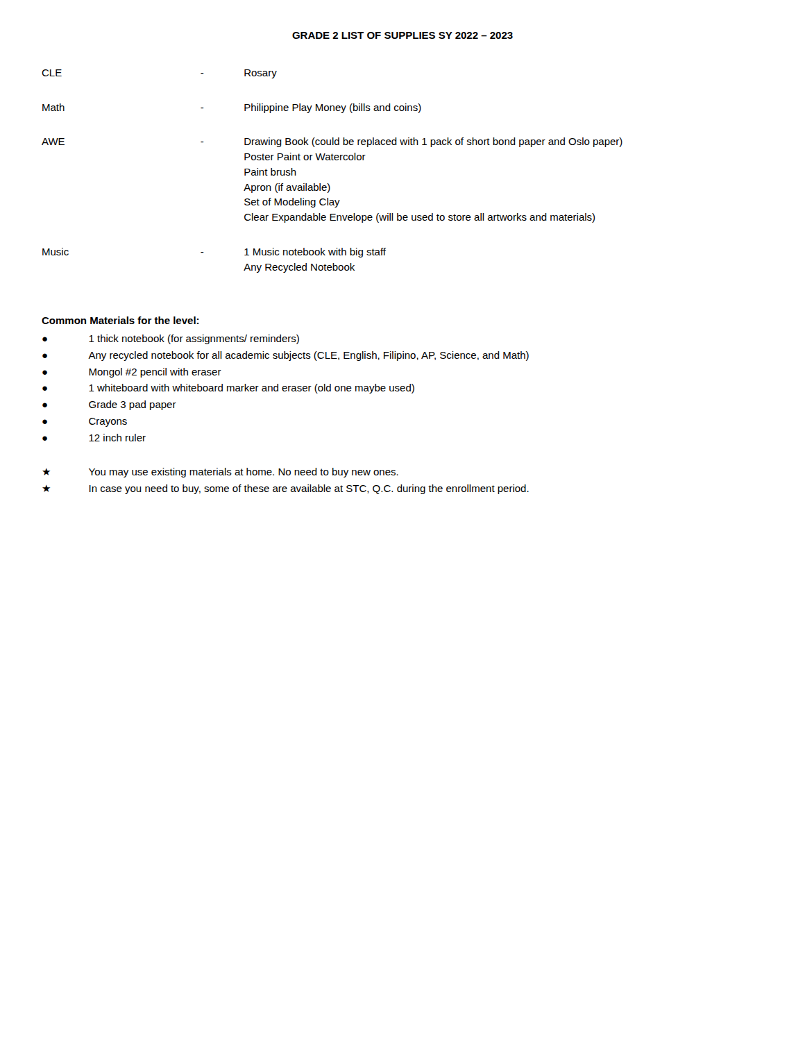GRADE 2 LIST OF SUPPLIES SY 2022 – 2023
| CLE | - | Rosary |
| Math | - | Philippine Play Money (bills and coins) |
| AWE | - | Drawing Book (could be replaced with 1 pack of short bond paper and Oslo paper) Poster Paint or Watercolor Paint brush Apron (if available) Set of Modeling Clay Clear Expandable Envelope (will be used to store all artworks and materials) |
| Music | - | 1 Music notebook with big staff Any Recycled Notebook |
Common Materials for the level:
1 thick notebook (for assignments/ reminders)
Any recycled notebook for all academic subjects (CLE, English, Filipino, AP, Science, and Math)
Mongol #2 pencil with eraser
1 whiteboard with whiteboard marker and eraser (old one maybe used)
Grade 3 pad paper
Crayons
12 inch ruler
You may use existing materials at home. No need to buy new ones.
In case you need to buy, some of these are available at STC, Q.C. during the enrollment period.